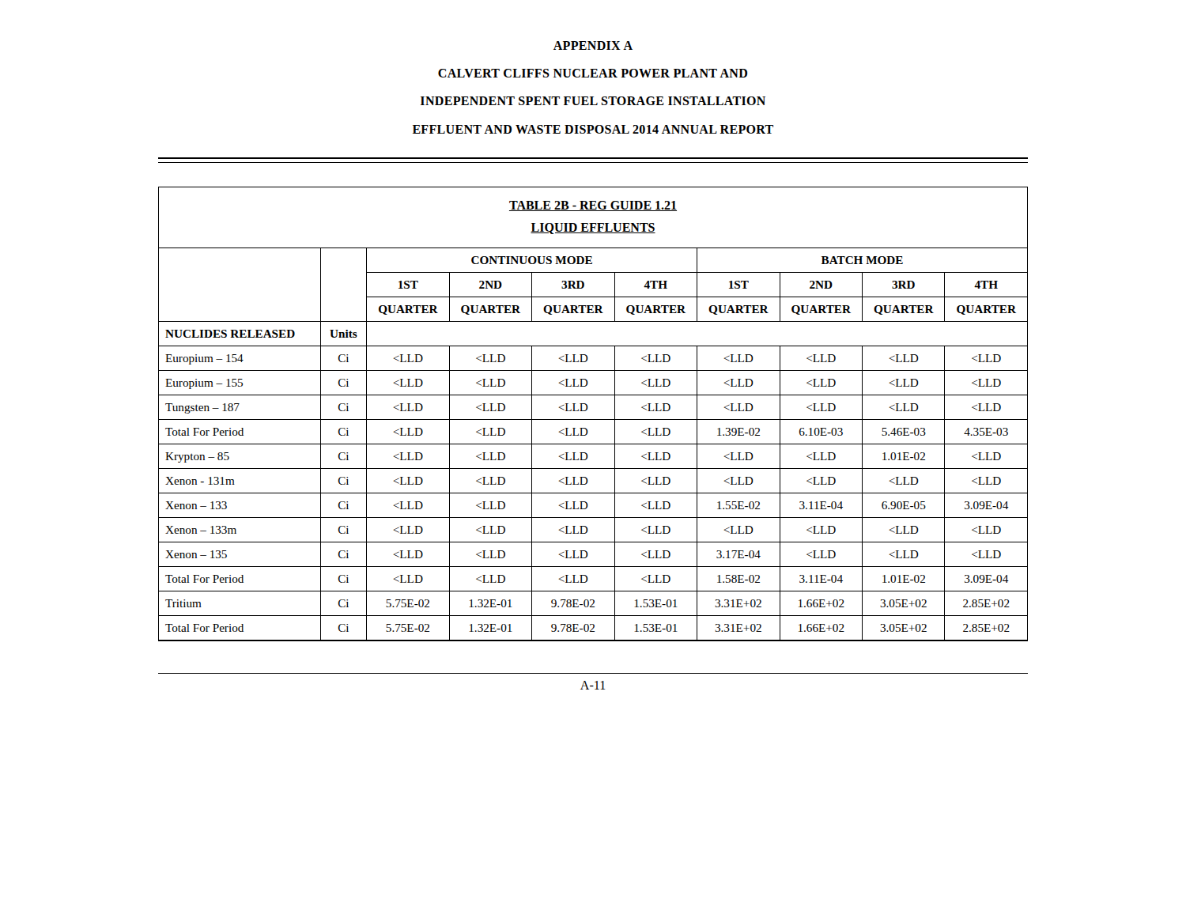APPENDIX A
CALVERT CLIFFS NUCLEAR POWER PLANT AND
INDEPENDENT SPENT FUEL STORAGE INSTALLATION
EFFLUENT AND WASTE DISPOSAL 2014 ANNUAL REPORT
| TABLE 2B - REG GUIDE 1.21 LIQUID EFFLUENTS / / / CONTINUOUS MODE / BATCH MODE / / --- / --- / --- / --- / / 1ST / 2ND / 3RD / 4TH / 1ST / 2ND / 3RD / 4TH / / QUARTER / QUARTER / QUARTER / QUARTER / QUARTER / QUARTER / QUARTER / QUARTER / / NUCLIDES RELEASED / Units / / / Europium – 154 / Ci / <LLD / <LLD / <LLD / <LLD / <LLD / <LLD / <LLD / <LLD / / Europium – 155 / Ci / <LLD / <LLD / <LLD / <LLD / <LLD / <LLD / <LLD / <LLD / / Tungsten – 187 / Ci / <LLD / <LLD / <LLD / <LLD / <LLD / <LLD / <LLD / <LLD / / Total For Period / Ci / <LLD / <LLD / <LLD / <LLD / 1.39E-02 / 6.10E-03 / 5.46E-03 / 4.35E-03 / / Krypton – 85 / Ci / <LLD / <LLD / <LLD / <LLD / <LLD / <LLD / 1.01E-02 / <LLD / / Xenon - 131m / Ci / <LLD / <LLD / <LLD / <LLD / <LLD / <LLD / <LLD / <LLD / / Xenon – 133 / Ci / <LLD / <LLD / <LLD / <LLD / 1.55E-02 / 3.11E-04 / 6.90E-05 / 3.09E-04 / / Xenon – 133m / Ci / <LLD / <LLD / <LLD / <LLD / <LLD / <LLD / <LLD / <LLD / / Xenon – 135 / Ci / <LLD / <LLD / <LLD / <LLD / 3.17E-04 / <LLD / <LLD / <LLD / / Total For Period / Ci / <LLD / <LLD / <LLD / <LLD / 1.58E-02 / 3.11E-04 / 1.01E-02 / 3.09E-04 / / Tritium / Ci / 5.75E-02 / 1.32E-01 / 9.78E-02 / 1.53E-01 / 3.31E+02 / 1.66E+02 / 3.05E+02 / 2.85E+02 / / Total For Period / Ci / 5.75E-02 / 1.32E-01 / 9.78E-02 / 1.53E-01 / 3.31E+02 / 1.66E+02 / 3.05E+02 / 2.85E+02 / |
A-11